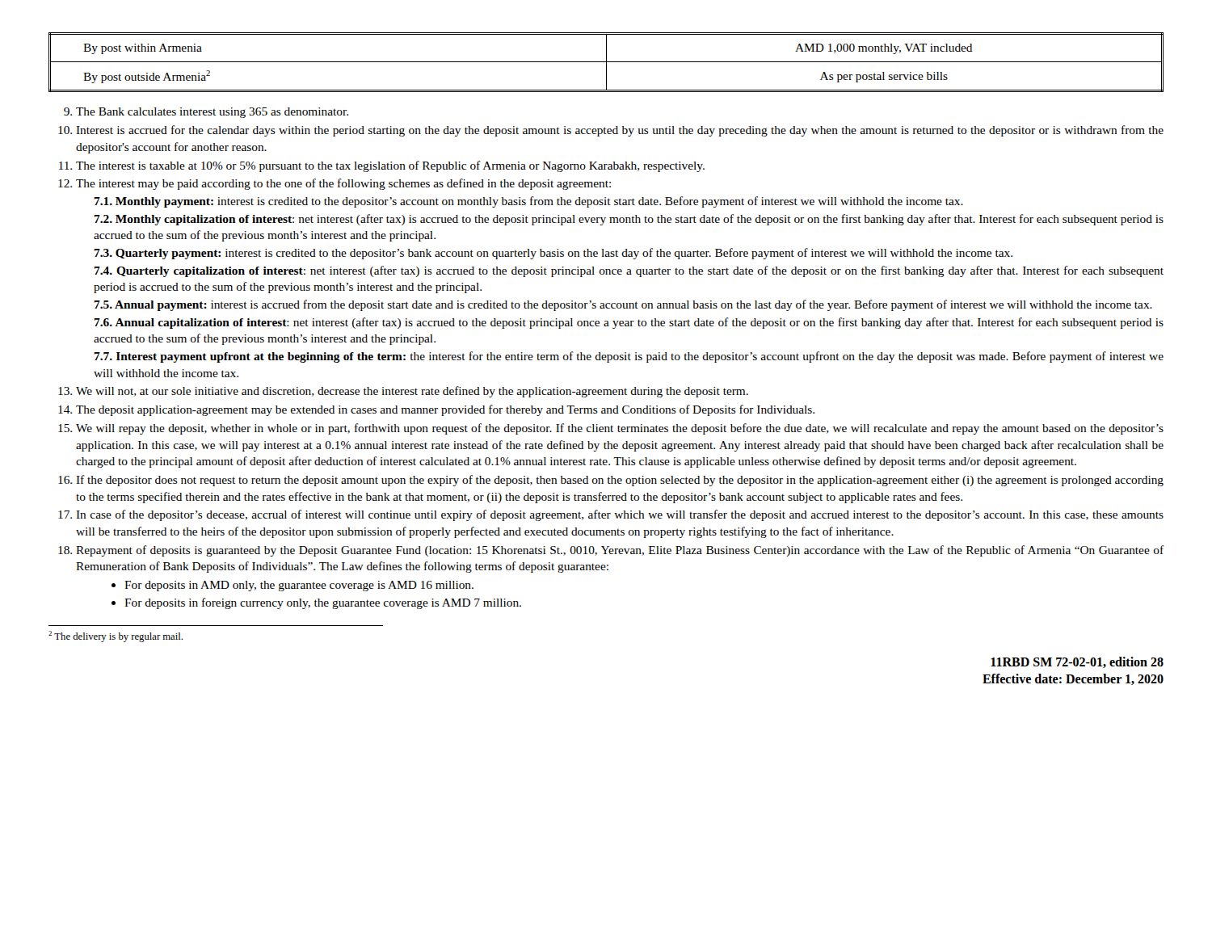| By post within Armenia | AMD 1,000 monthly, VAT included |
| By post outside Armenia 2 | As per postal service bills |
The Bank calculates interest using 365 as denominator.
Interest is accrued for the calendar days within the period starting on the day the deposit amount is accepted by us until the day preceding the day when the amount is returned to the depositor or is withdrawn from the depositor's account for another reason.
The interest is taxable at 10% or 5% pursuant to the tax legislation of Republic of Armenia or Nagorno Karabakh, respectively.
The interest may be paid according to the one of the following schemes as defined in the deposit agreement:
7.1. Monthly payment: interest is credited to the depositor’s account on monthly basis from the deposit start date. Before payment of interest we will withhold the income tax.
7.2. Monthly capitalization of interest: net interest (after tax) is accrued to the deposit principal every month to the start date of the deposit or on the first banking day after that. Interest for each subsequent period is accrued to the sum of the previous month’s interest and the principal.
7.3. Quarterly payment: interest is credited to the depositor’s bank account on quarterly basis on the last day of the quarter. Before payment of interest we will withhold the income tax.
7.4. Quarterly capitalization of interest: net interest (after tax) is accrued to the deposit principal once a quarter to the start date of the deposit or on the first banking day after that. Interest for each subsequent period is accrued to the sum of the previous month’s interest and the principal.
7.5. Annual payment: interest is accrued from the deposit start date and is credited to the depositor’s account on annual basis on the last day of the year. Before payment of interest we will withhold the income tax.
7.6. Annual capitalization of interest: net interest (after tax) is accrued to the deposit principal once a year to the start date of the deposit or on the first banking day after that. Interest for each subsequent period is accrued to the sum of the previous month’s interest and the principal.
7.7. Interest payment upfront at the beginning of the term: the interest for the entire term of the deposit is paid to the depositor’s account upfront on the day the deposit was made. Before payment of interest we will withhold the income tax.
We will not, at our sole initiative and discretion, decrease the interest rate defined by the application-agreement during the deposit term.
The deposit application-agreement may be extended in cases and manner provided for thereby and Terms and Conditions of Deposits for Individuals.
We will repay the deposit, whether in whole or in part, forthwith upon request of the depositor. If the client terminates the deposit before the due date, we will recalculate and repay the amount based on the depositor’s application. In this case, we will pay interest at a 0.1% annual interest rate instead of the rate defined by the deposit agreement. Any interest already paid that should have been charged back after recalculation shall be charged to the principal amount of deposit after deduction of interest calculated at 0.1% annual interest rate. This clause is applicable unless otherwise defined by deposit terms and/or deposit agreement.
If the depositor does not request to return the deposit amount upon the expiry of the deposit, then based on the option selected by the depositor in the application-agreement either (i) the agreement is prolonged according to the terms specified therein and the rates effective in the bank at that moment, or (ii) the deposit is transferred to the depositor’s bank account subject to applicable rates and fees.
In case of the depositor’s decease, accrual of interest will continue until expiry of deposit agreement, after which we will transfer the deposit and accrued interest to the depositor’s account. In this case, these amounts will be transferred to the heirs of the depositor upon submission of properly perfected and executed documents on property rights testifying to the fact of inheritance.
Repayment of deposits is guaranteed by the Deposit Guarantee Fund (location: 15 Khorenatsi St., 0010, Yerevan, Elite Plaza Business Center)in accordance with the Law of the Republic of Armenia “On Guarantee of Remuneration of Bank Deposits of Individuals”. The Law defines the following terms of deposit guarantee:
For deposits in AMD only, the guarantee coverage is AMD 16 million.
For deposits in foreign currency only, the guarantee coverage is AMD 7 million.
2 The delivery is by regular mail.
11RBD SM 72-02-01, edition 28
Effective date: December 1, 2020